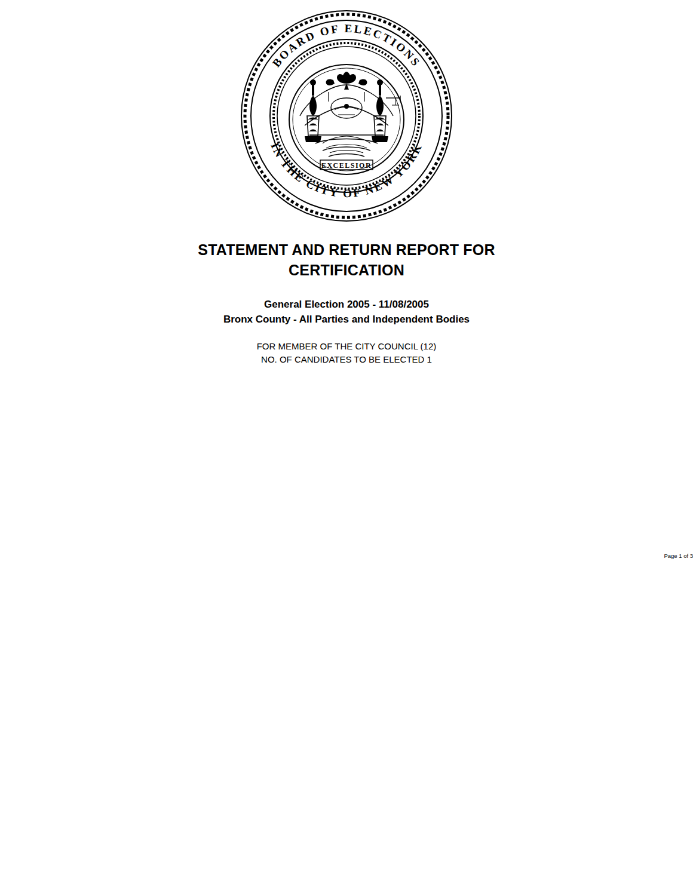BOARD OF ELECTIONS IN THE CITY OF NEW YORK EXCELSIOR
STATEMENT AND RETURN REPORT FOR
CERTIFICATION
General Election 2005 - 11/08/2005
Bronx County - All Parties and Independent Bodies
FOR MEMBER OF THE CITY COUNCIL (12)
NO. OF CANDIDATES TO BE ELECTED 1
Page 1 of 3